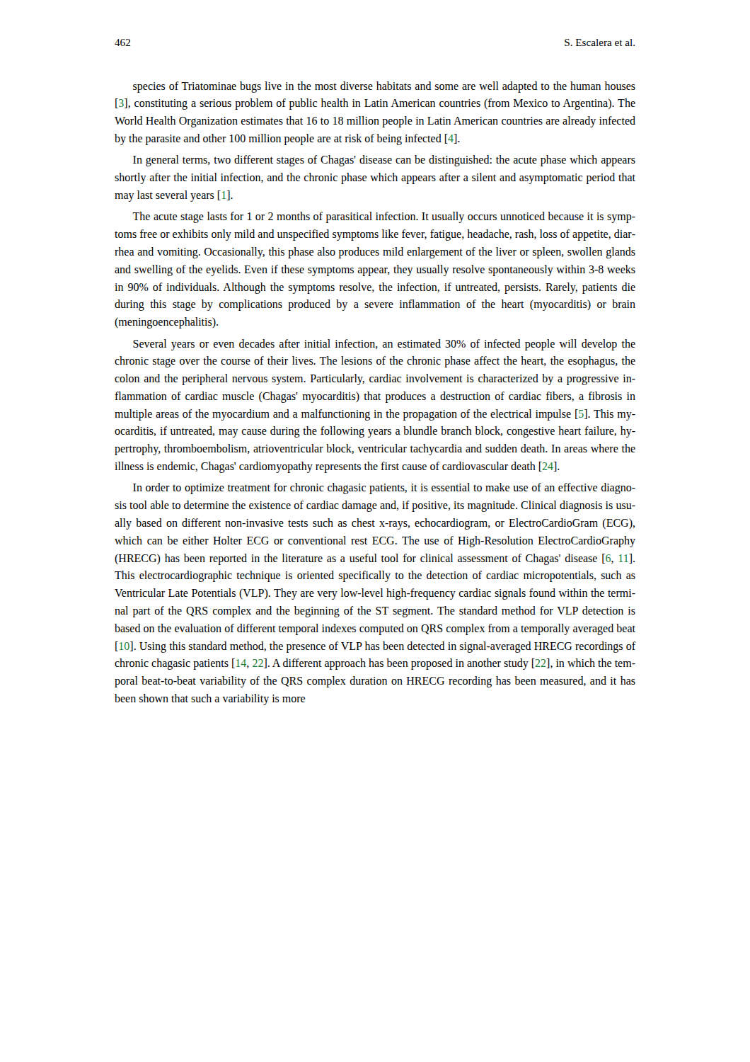462 S. Escalera et al.
species of Triatominae bugs live in the most diverse habitats and some are well adapted to the human houses [3], constituting a serious problem of public health in Latin American countries (from Mexico to Argentina). The World Health Organization estimates that 16 to 18 million people in Latin American countries are already infected by the parasite and other 100 million people are at risk of being infected [4].
In general terms, two different stages of Chagas' disease can be distinguished: the acute phase which appears shortly after the initial infection, and the chronic phase which appears after a silent and asymptomatic period that may last several years [1].
The acute stage lasts for 1 or 2 months of parasitical infection. It usually occurs unnoticed because it is symptoms free or exhibits only mild and unspecified symptoms like fever, fatigue, headache, rash, loss of appetite, diarrhea and vomiting. Occasionally, this phase also produces mild enlargement of the liver or spleen, swollen glands and swelling of the eyelids. Even if these symptoms appear, they usually resolve spontaneously within 3-8 weeks in 90% of individuals. Although the symptoms resolve, the infection, if untreated, persists. Rarely, patients die during this stage by complications produced by a severe inflammation of the heart (myocarditis) or brain (meningoencephalitis).
Several years or even decades after initial infection, an estimated 30% of infected people will develop the chronic stage over the course of their lives. The lesions of the chronic phase affect the heart, the esophagus, the colon and the peripheral nervous system. Particularly, cardiac involvement is characterized by a progressive inflammation of cardiac muscle (Chagas' myocarditis) that produces a destruction of cardiac fibers, a fibrosis in multiple areas of the myocardium and a malfunctioning in the propagation of the electrical impulse [5]. This myocarditis, if untreated, may cause during the following years a blundle branch block, congestive heart failure, hypertrophy, thromboembolism, atrioventricular block, ventricular tachycardia and sudden death. In areas where the illness is endemic, Chagas' cardiomyopathy represents the first cause of cardiovascular death [24].
In order to optimize treatment for chronic chagasic patients, it is essential to make use of an effective diagnosis tool able to determine the existence of cardiac damage and, if positive, its magnitude. Clinical diagnosis is usually based on different non-invasive tests such as chest x-rays, echocardiogram, or ElectroCardioGram (ECG), which can be either Holter ECG or conventional rest ECG. The use of High-Resolution ElectroCardioGraphy (HRECG) has been reported in the literature as a useful tool for clinical assessment of Chagas' disease [6, 11]. This electrocardiographic technique is oriented specifically to the detection of cardiac micropotentials, such as Ventricular Late Potentials (VLP). They are very low-level high-frequency cardiac signals found within the terminal part of the QRS complex and the beginning of the ST segment. The standard method for VLP detection is based on the evaluation of different temporal indexes computed on QRS complex from a temporally averaged beat [10]. Using this standard method, the presence of VLP has been detected in signal-averaged HRECG recordings of chronic chagasic patients [14, 22]. A different approach has been proposed in another study [22], in which the temporal beat-to-beat variability of the QRS complex duration on HRECG recording has been measured, and it has been shown that such a variability is more